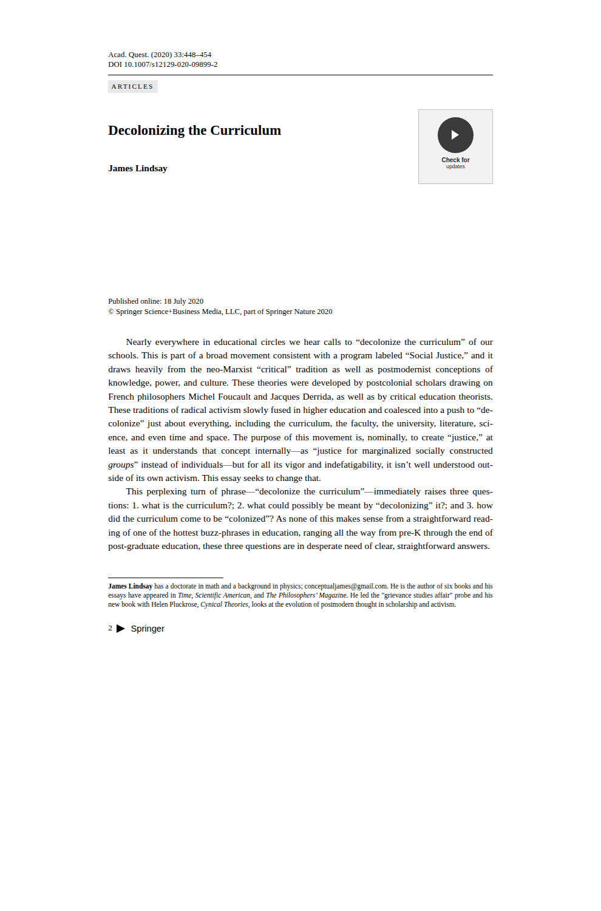Acad. Quest. (2020) 33:448–454
DOI 10.1007/s12129-020-09899-2
ARTICLES
Check forupdates
Decolonizing the Curriculum
James Lindsay
Published online: 18 July 2020
© Springer Science+Business Media, LLC, part of Springer Nature 2020
Nearly everywhere in educational circles we hear calls to “decolonize the curriculum” of our schools. This is part of a broad movement consistent with a program labeled “Social Justice,” and it draws heavily from the neo-Marxist “critical” tradition as well as postmodernist conceptions of knowledge, power, and culture. These theories were developed by postcolonial scholars drawing on French philosophers Michel Foucault and Jacques Derrida, as well as by critical education theorists. These traditions of radical activism slowly fused in higher education and coalesced into a push to “decolonize” just about everything, including the curriculum, the faculty, the university, literature, science, and even time and space. The purpose of this movement is, nominally, to create “justice,” at least as it understands that concept internally—as “justice for marginalized socially constructed groups” instead of individuals—but for all its vigor and indefatigability, it isn’t well understood outside of its own activism. This essay seeks to change that.
This perplexing turn of phrase—“decolonize the curriculum”—immediately raises three questions: 1. what is the curriculum?; 2. what could possibly be meant by “decolonizing” it?; and 3. how did the curriculum come to be “colonized”? As none of this makes sense from a straightforward reading of one of the hottest buzz-phrases in education, ranging all the way from pre-K through the end of post-graduate education, these three questions are in desperate need of clear, straightforward answers.
James Lindsay has a doctorate in math and a background in physics; conceptualjames@gmail.com. He is the author of six books and his essays have appeared in Time, Scientific American, and The Philosophers’ Magazine. He led the "grievance studies affair" probe and his new book with Helen Pluckrose, Cynical Theories, looks at the evolution of postmodern thought in scholarship and activism.
2
Springer